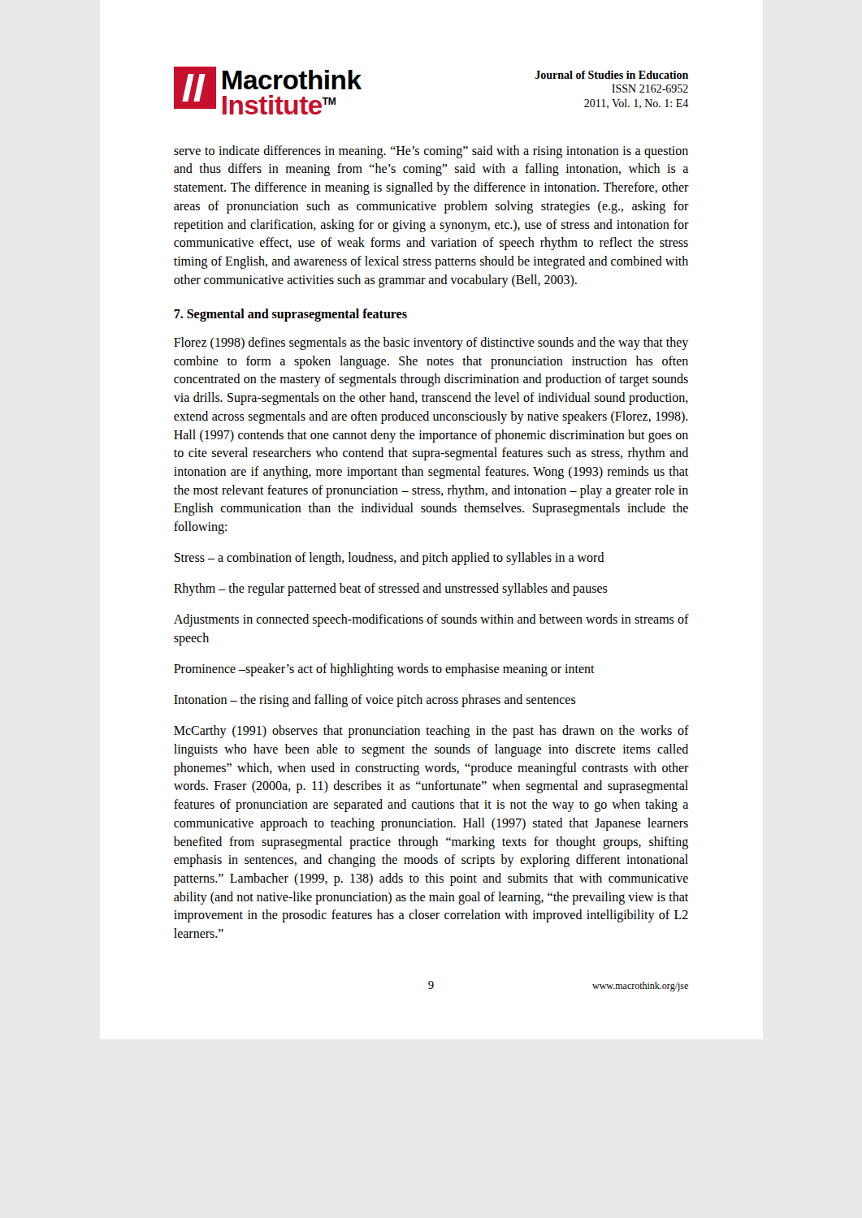Macrothink InstituteTM
Journal of Studies in Education
ISSN 2162-6952
2011, Vol. 1, No. 1: E4
serve to indicate differences in meaning. “He’s coming” said with a rising intonation is a question and thus differs in meaning from “he’s coming” said with a falling intonation, which is a statement. The difference in meaning is signalled by the difference in intonation. Therefore, other areas of pronunciation such as communicative problem solving strategies (e.g., asking for repetition and clarification, asking for or giving a synonym, etc.), use of stress and intonation for communicative effect, use of weak forms and variation of speech rhythm to reflect the stress timing of English, and awareness of lexical stress patterns should be integrated and combined with other communicative activities such as grammar and vocabulary (Bell, 2003).
7. Segmental and suprasegmental features
Florez (1998) defines segmentals as the basic inventory of distinctive sounds and the way that they combine to form a spoken language. She notes that pronunciation instruction has often concentrated on the mastery of segmentals through discrimination and production of target sounds via drills. Supra-segmentals on the other hand, transcend the level of individual sound production, extend across segmentals and are often produced unconsciously by native speakers (Florez, 1998). Hall (1997) contends that one cannot deny the importance of phonemic discrimination but goes on to cite several researchers who contend that supra-segmental features such as stress, rhythm and intonation are if anything, more important than segmental features. Wong (1993) reminds us that the most relevant features of pronunciation – stress, rhythm, and intonation – play a greater role in English communication than the individual sounds themselves. Suprasegmentals include the following:
Stress – a combination of length, loudness, and pitch applied to syllables in a word
Rhythm – the regular patterned beat of stressed and unstressed syllables and pauses
Adjustments in connected speech-modifications of sounds within and between words in streams of speech
Prominence –speaker’s act of highlighting words to emphasise meaning or intent
Intonation – the rising and falling of voice pitch across phrases and sentences
McCarthy (1991) observes that pronunciation teaching in the past has drawn on the works of linguists who have been able to segment the sounds of language into discrete items called phonemes” which, when used in constructing words, “produce meaningful contrasts with other words. Fraser (2000a, p. 11) describes it as “unfortunate” when segmental and suprasegmental features of pronunciation are separated and cautions that it is not the way to go when taking a communicative approach to teaching pronunciation. Hall (1997) stated that Japanese learners benefited from suprasegmental practice through “marking texts for thought groups, shifting emphasis in sentences, and changing the moods of scripts by exploring different intonational patterns.” Lambacher (1999, p. 138) adds to this point and submits that with communicative ability (and not native-like pronunciation) as the main goal of learning, “the prevailing view is that improvement in the prosodic features has a closer correlation with improved intelligibility of L2 learners.”
9 www.macrothink.org/jse